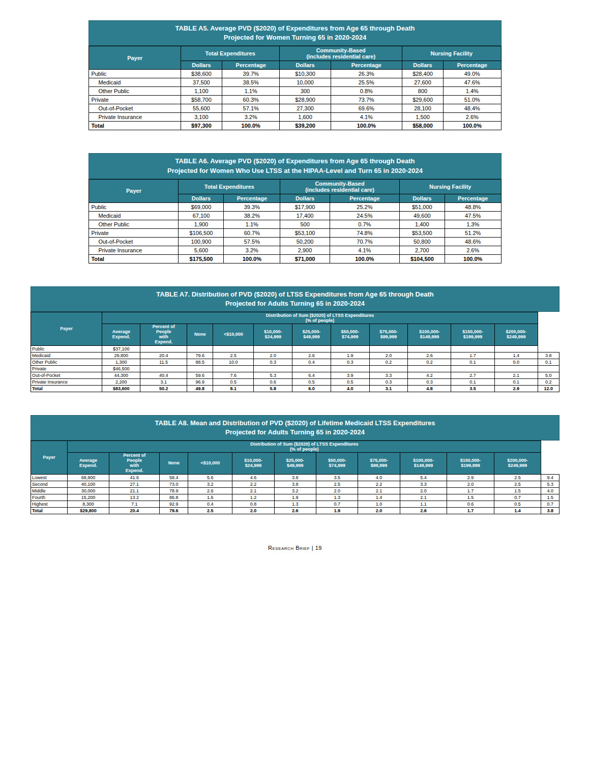TABLE A5. Average PVD ($2020) of Expenditures from Age 65 through Death Projected for Women Turning 65 in 2020-2024
| Payer | Total Expenditures | Community-Based (includes residential care) | Nursing Facility |
| --- | --- | --- | --- |
| Dollars | Percentage | Dollars | Percentage | Dollars | Percentage |
| Public | $38,600 | 39.7% | $10,300 | 26.3% | $28,400 | 49.0% |
| Medicaid | 37,500 | 38.5% | 10,000 | 25.5% | 27,600 | 47.6% |
| Other Public | 1,100 | 1.1% | 300 | 0.8% | 800 | 1.4% |
| Private | $58,700 | 60.3% | $28,900 | 73.7% | $29,600 | 51.0% |
| Out-of-Pocket | 55,600 | 57.1% | 27,300 | 69.6% | 28,100 | 48.4% |
| Private Insurance | 3,100 | 3.2% | 1,600 | 4.1% | 1,500 | 2.6% |
| Total | $97,300 | 100.0% | $39,200 | 100.0% | $58,000 | 100.0% |
TABLE A6. Average PVD ($2020) of Expenditures from Age 65 through Death Projected for Women Who Use LTSS at the HIPAA-Level and Turn 65 in 2020-2024
| Payer | Total Expenditures | Community-Based (includes residential care) | Nursing Facility |
| --- | --- | --- | --- |
| Dollars | Percentage | Dollars | Percentage | Dollars | Percentage |
| Public | $69,000 | 39.3% | $17,900 | 25.2% | $51,000 | 48.8% |
| Medicaid | 67,100 | 38.2% | 17,400 | 24.5% | 49,600 | 47.5% |
| Other Public | 1,900 | 1.1% | 500 | 0.7% | 1,400 | 1.3% |
| Private | $106,500 | 60.7% | $53,100 | 74.8% | $53,500 | 51.2% |
| Out-of-Pocket | 100,900 | 57.5% | 50,200 | 70.7% | 50,800 | 48.6% |
| Private Insurance | 5,600 | 3.2% | 2,900 | 4.1% | 2,700 | 2.6% |
| Total | $175,500 | 100.0% | $71,000 | 100.0% | $104,500 | 100.0% |
TABLE A7. Distribution of PVD ($2020) of LTSS Expenditures from Age 65 through Death Projected for Adults Turning 65 in 2020-2024
| Payer | Distribution of Sum ($2020) of LTSS Expenditures (% of people) |
| --- | --- |
| Average Expend. | Percent of People with Expend. | None | <$10,000 | $10,000- $24,999 | $25,000- $49,999 | $50,000- $74,999 | $75,000- $99,999 | $100,000- $149,999 | $150,000- $199,999 | $200,000- $249,999 |
| Public | $37,100 | | | | | | | | | | |
| Medicaid | 29,800 | 20.4 | 79.6 | 2.5 | 2.0 | 2.6 | 1.9 | 2.0 | 2.6 | 1.7 | 1.4 | 3.8 |
| Other Public | 1,300 | 11.5 | 88.5 | 10.0 | 0.3 | 0.4 | 0.3 | 0.2 | 0.2 | 0.1 | 0.0 | 0.1 |
| Private | $46,500 | | | | | | | | | | | |
| Out-of-Pocket | 44,300 | 40.4 | 59.6 | 7.6 | 5.3 | 6.4 | 3.9 | 3.3 | 4.2 | 2.7 | 2.1 | 5.0 |
| Private Insurance | 2,200 | 3.1 | 96.9 | 0.5 | 0.6 | 0.5 | 0.5 | 0.3 | 0.3 | 0.1 | 0.1 | 0.2 |
| Total | $83,600 | 50.2 | 49.8 | 8.1 | 5.8 | 6.0 | 4.0 | 3.1 | 4.8 | 3.5 | 2.9 | 12.0 |
TABLE A8. Mean and Distribution of PVD ($2020) of Lifetime Medicaid LTSS Expenditures Projected for Adults Turning 65 in 2020-2024
| Payer | Distribution of Sum ($2020) of LTSS Expenditures (% of people) |
| --- | --- |
| Average Expend. | Percent of People with Expend. | None | <$10,000 | $10,000- $24,999 | $25,000- $49,999 | $50,000- $74,999 | $75,000- $99,999 | $100,000- $149,999 | $150,000- $199,999 | $200,000- $249,999 |
| Lowest | 68,800 | 41.6 | 58.4 | 5.6 | 4.6 | 3.8 | 3.5 | 4.0 | 5.4 | 2.9 | 2.5 | 9.4 |
| Second | 40,100 | 27.1 | 73.0 | 3.2 | 2.2 | 3.8 | 2.5 | 2.2 | 3.3 | 2.0 | 2.5 | 5.3 |
| Middle | 30,000 | 21.1 | 78.9 | 2.6 | 2.1 | 3.2 | 2.0 | 2.1 | 2.0 | 1.7 | 1.5 | 4.0 |
| Fourth | 15,200 | 13.2 | 86.8 | 1.6 | 1.2 | 1.9 | 1.3 | 1.4 | 2.1 | 1.5 | 0.7 | 1.5 |
| Highest | 8,300 | 7.1 | 92.9 | 0.4 | 0.8 | 1.3 | 0.7 | 1.0 | 1.1 | 0.6 | 0.5 | 0.7 |
| Total | $29,800 | 20.4 | 79.6 | 2.5 | 2.0 | 2.6 | 1.9 | 2.0 | 2.6 | 1.7 | 1.4 | 3.8 |
Research Brief | 19